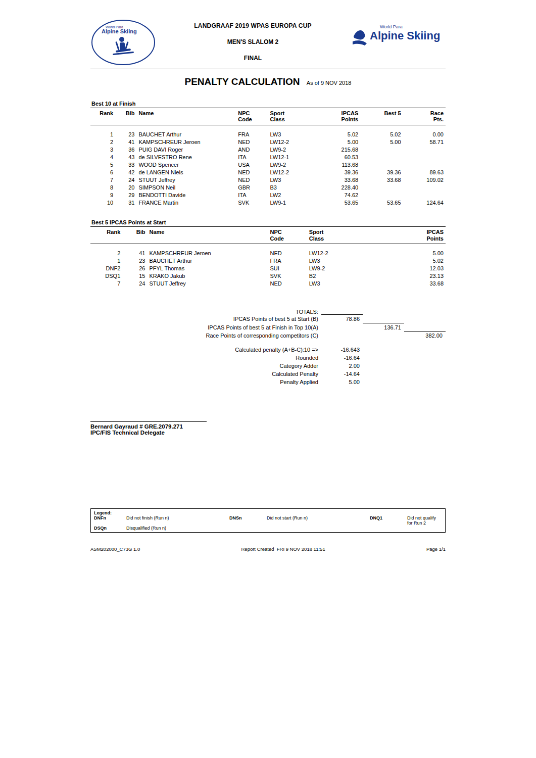World Para Alpine Skiing
LANDGRAAF 2019 WPAS EUROPA CUP
MEN'S SLALOM 2
FINAL
World Para Alpine Skiing
PENALTY CALCULATION As of 9 NOV 2018
Best 10 at Finish
| Rank | Bib | Name | NPC Code | Sport Class | IPCAS Points | Best 5 | Race Pts. |
| --- | --- | --- | --- | --- | --- | --- | --- |
| 1 | 23 | BAUCHET Arthur | FRA | LW3 | 5.02 | 5.02 | 0.00 |
| 2 | 41 | KAMPSCHREUR Jeroen | NED | LW12-2 | 5.00 | 5.00 | 58.71 |
| 3 | 36 | PUIG DAVI Roger | AND | LW9-2 | 215.68 | | |
| 4 | 43 | de SILVESTRO Rene | ITA | LW12-1 | 60.53 | | |
| 5 | 33 | WOOD Spencer | USA | LW9-2 | 113.68 | | |
| 6 | 42 | de LANGEN Niels | NED | LW12-2 | 39.36 | 39.36 | 89.63 |
| 7 | 24 | STUUT Jeffrey | NED | LW3 | 33.68 | 33.68 | 109.02 |
| 8 | 20 | SIMPSON Neil | GBR | B3 | 228.40 | | |
| 9 | 29 | BENDOTTI Davide | ITA | LW2 | 74.62 | | |
| 10 | 31 | FRANCE Martin | SVK | LW9-1 | 53.65 | 53.65 | 124.64 |
Best 5 IPCAS Points at Start
| Rank | Bib | Name | NPC Code | Sport Class | IPCAS Points |
| --- | --- | --- | --- | --- | --- |
| 2 | 41 | KAMPSCHREUR Jeroen | NED | LW12-2 | 5.00 |
| 1 | 23 | BAUCHET Arthur | FRA | LW3 | 5.02 |
| DNF2 | 26 | PFYL Thomas | SUI | LW9-2 | 12.03 |
| DSQ1 | 15 | KRAKO Jakub | SVK | B2 | 23.13 |
| 7 | 24 | STUUT Jeffrey | NED | LW3 | 33.68 |
| TOTALS: | | | |
| IPCAS Points of best 5 at Start (B) | 78.86 | | |
| IPCAS Points of best 5 at Finish in Top 10(A) | | 136.71 | |
| Race Points of corresponding competitors (C) | | | 382.00 |
| Calculated penalty (A+B-C):10 => | -16.643 | | |
| Rounded | -16.64 | | |
| Category Adder | 2.00 | | |
| Calculated Penalty | -14.64 | | |
| Penalty Applied | 5.00 | | |
Bernard Gayraud # GRE.2079.271
IPC/FIS Technical Delegate
| Legend: | | | | | |
| DNFn | Did not finish (Run n) | DNSn | Did not start (Run n) | DNQ1 | Did not qualify for Run 2 |
| DSQn | Disqualified (Run n) | | | | |
ASM202000_C73G 1.0
Report Created FRI 9 NOV 2018 11:51
Page 1/1